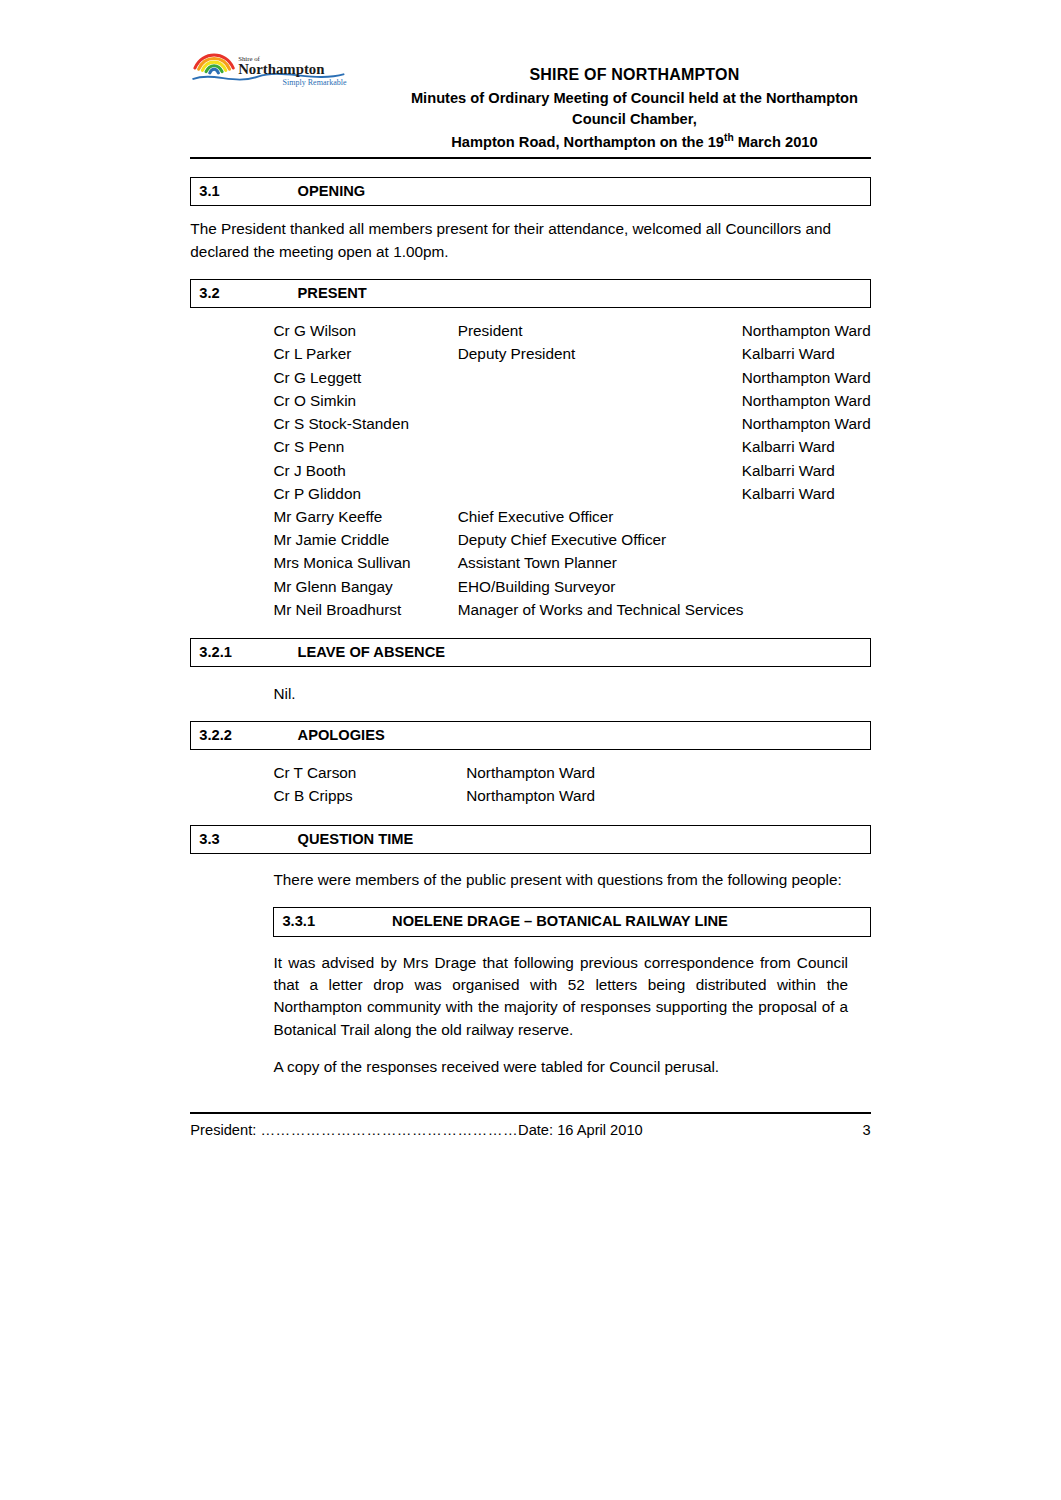Shire of Northampton logo Shire of Northampton Simply Remarkable
SHIRE OF NORTHAMPTON
Minutes of Ordinary Meeting of Council held at the Northampton Council Chamber,
Hampton Road, Northampton on the 19th March 2010
3.1 OPENING
The President thanked all members present for their attendance, welcomed all Councillors and declared the meeting open at 1.00pm.
3.2 PRESENT
| Cr G Wilson | President | Northampton Ward |
| Cr L Parker | Deputy President | Kalbarri Ward |
| Cr G Leggett | | Northampton Ward |
| Cr O Simkin | | Northampton Ward |
| Cr S Stock-Standen | | Northampton Ward |
| Cr S Penn | | Kalbarri Ward |
| Cr J Booth | | Kalbarri Ward |
| Cr P Gliddon | | Kalbarri Ward |
| Mr Garry Keeffe | Chief Executive Officer | |
| Mr Jamie Criddle | Deputy Chief Executive Officer | |
| Mrs Monica Sullivan | Assistant Town Planner | |
| Mr Glenn Bangay | EHO/Building Surveyor | |
| Mr Neil Broadhurst | Manager of Works and Technical Services |
3.2.1 LEAVE OF ABSENCE
Nil.
3.2.2 APOLOGIES
| Cr T Carson | Northampton Ward |
| Cr B Cripps | Northampton Ward |
3.3 QUESTION TIME
There were members of the public present with questions from the following people:
3.3.1 NOELENE DRAGE – BOTANICAL RAILWAY LINE
It was advised by Mrs Drage that following previous correspondence from Council that a letter drop was organised with 52 letters being distributed within the Northampton community with the majority of responses supporting the proposal of a Botanical Trail along the old railway reserve.
A copy of the responses received were tabled for Council perusal.
President: ……………………………………………Date: 16 April 2010
3